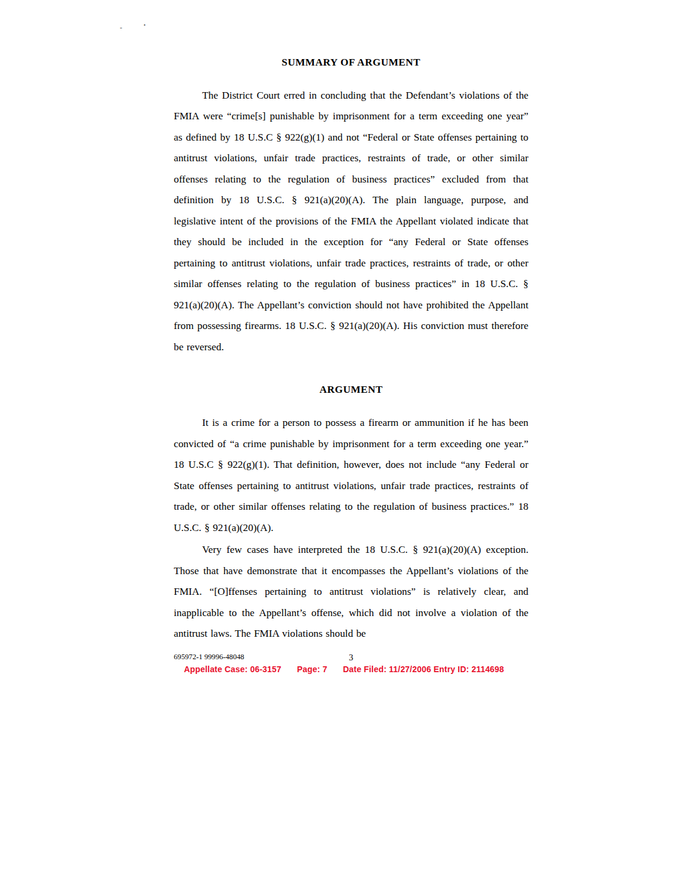- •
Summary of Argument
The District Court erred in concluding that the Defendant’s violations of the FMIA were “crime[s] punishable by imprisonment for a term exceeding one year” as defined by 18 U.S.C § 922(g)(1) and not “Federal or State offenses pertaining to antitrust violations, unfair trade practices, restraints of trade, or other similar offenses relating to the regulation of business practices” excluded from that definition by 18 U.S.C. § 921(a)(20)(A). The plain language, purpose, and legislative intent of the provisions of the FMIA the Appellant violated indicate that they should be included in the exception for “any Federal or State offenses pertaining to antitrust violations, unfair trade practices, restraints of trade, or other similar offenses relating to the regulation of business practices” in 18 U.S.C. § 921(a)(20)(A). The Appellant’s conviction should not have prohibited the Appellant from possessing firearms. 18 U.S.C. § 921(a)(20)(A). His conviction must therefore be reversed.
Argument
It is a crime for a person to possess a firearm or ammunition if he has been convicted of “a crime punishable by imprisonment for a term exceeding one year.” 18 U.S.C § 922(g)(1). That definition, however, does not include “any Federal or State offenses pertaining to antitrust violations, unfair trade practices, restraints of trade, or other similar offenses relating to the regulation of business practices.” 18 U.S.C. § 921(a)(20)(A).
Very few cases have interpreted the 18 U.S.C. § 921(a)(20)(A) exception. Those that have demonstrate that it encompasses the Appellant’s violations of the FMIA. “[O]ffenses pertaining to antitrust violations” is relatively clear, and inapplicable to the Appellant’s offense, which did not involve a violation of the antitrust laws. The FMIA violations should be
695972-1 99996-48048 3
Appellate Case: 06-3157 Page: 7 Date Filed: 11/27/2006 Entry ID: 2114698